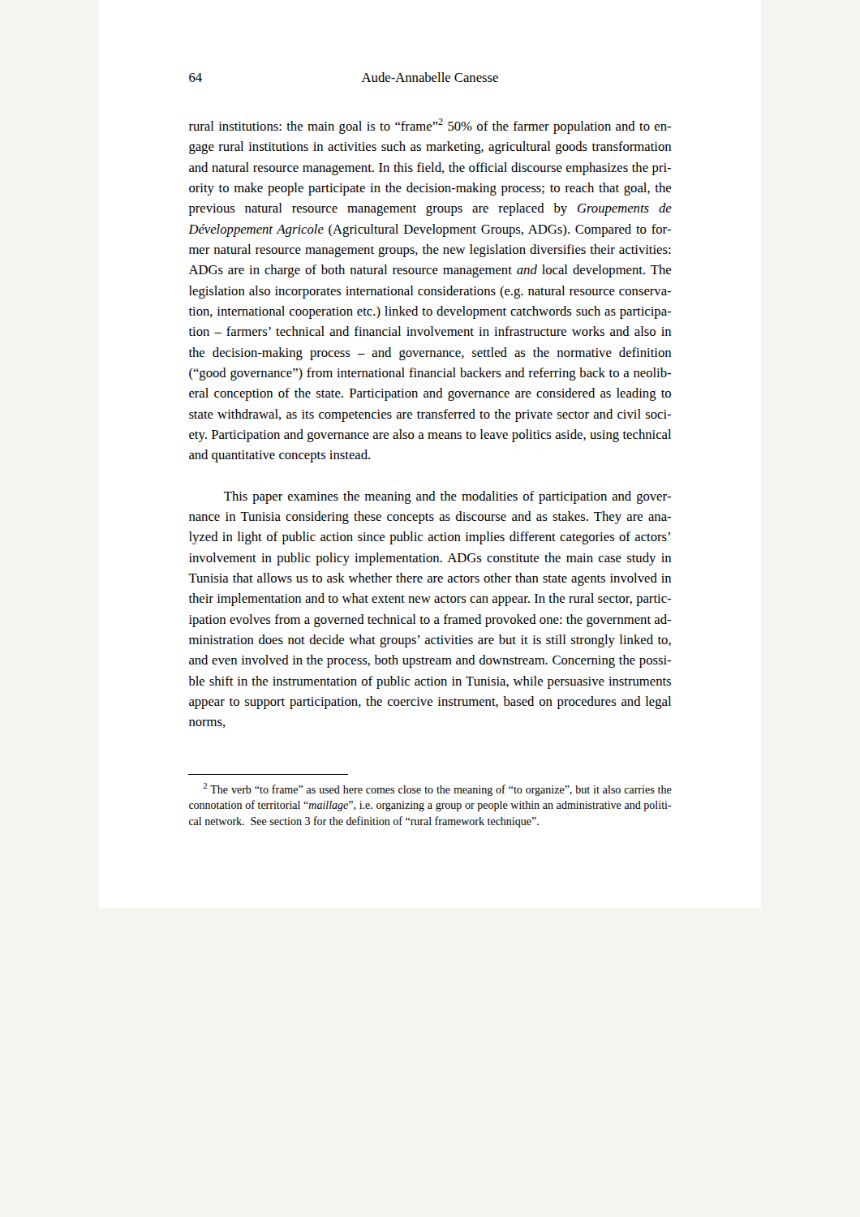64
Aude-Annabelle Canesse
rural institutions: the main goal is to “frame”2 50% of the farmer population and to engage rural institutions in activities such as marketing, agricultural goods transformation and natural resource management. In this field, the official discourse emphasizes the priority to make people participate in the decision-making process; to reach that goal, the previous natural resource management groups are replaced by Groupements de Développement Agricole (Agricultural Development Groups, ADGs). Compared to former natural resource management groups, the new legislation diversifies their activities: ADGs are in charge of both natural resource management and local development. The legislation also incorporates international considerations (e.g. natural resource conservation, international cooperation etc.) linked to development catchwords such as participation – farmers’ technical and financial involvement in infrastructure works and also in the decision-making process – and governance, settled as the normative definition (“good governance”) from international financial backers and referring back to a neoliberal conception of the state. Participation and governance are considered as leading to state withdrawal, as its competencies are transferred to the private sector and civil society. Participation and governance are also a means to leave politics aside, using technical and quantitative concepts instead.
This paper examines the meaning and the modalities of participation and governance in Tunisia considering these concepts as discourse and as stakes. They are analyzed in light of public action since public action implies different categories of actors’ involvement in public policy implementation. ADGs constitute the main case study in Tunisia that allows us to ask whether there are actors other than state agents involved in their implementation and to what extent new actors can appear. In the rural sector, participation evolves from a governed technical to a framed provoked one: the government administration does not decide what groups’ activities are but it is still strongly linked to, and even involved in the process, both upstream and downstream. Concerning the possible shift in the instrumentation of public action in Tunisia, while persuasive instruments appear to support participation, the coercive instrument, based on procedures and legal norms,
2 The verb “to frame” as used here comes close to the meaning of “to organize”, but it also carries the connotation of territorial “maillage”, i.e. organizing a group or people within an administrative and political network. See section 3 for the definition of “rural framework technique”.